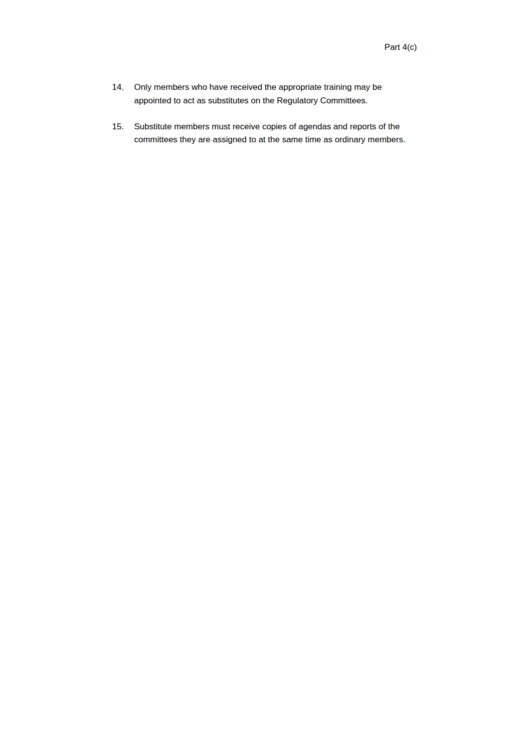Part 4(c)
14. Only members who have received the appropriate training may be appointed to act as substitutes on the Regulatory Committees.
15. Substitute members must receive copies of agendas and reports of the committees they are assigned to at the same time as ordinary members.